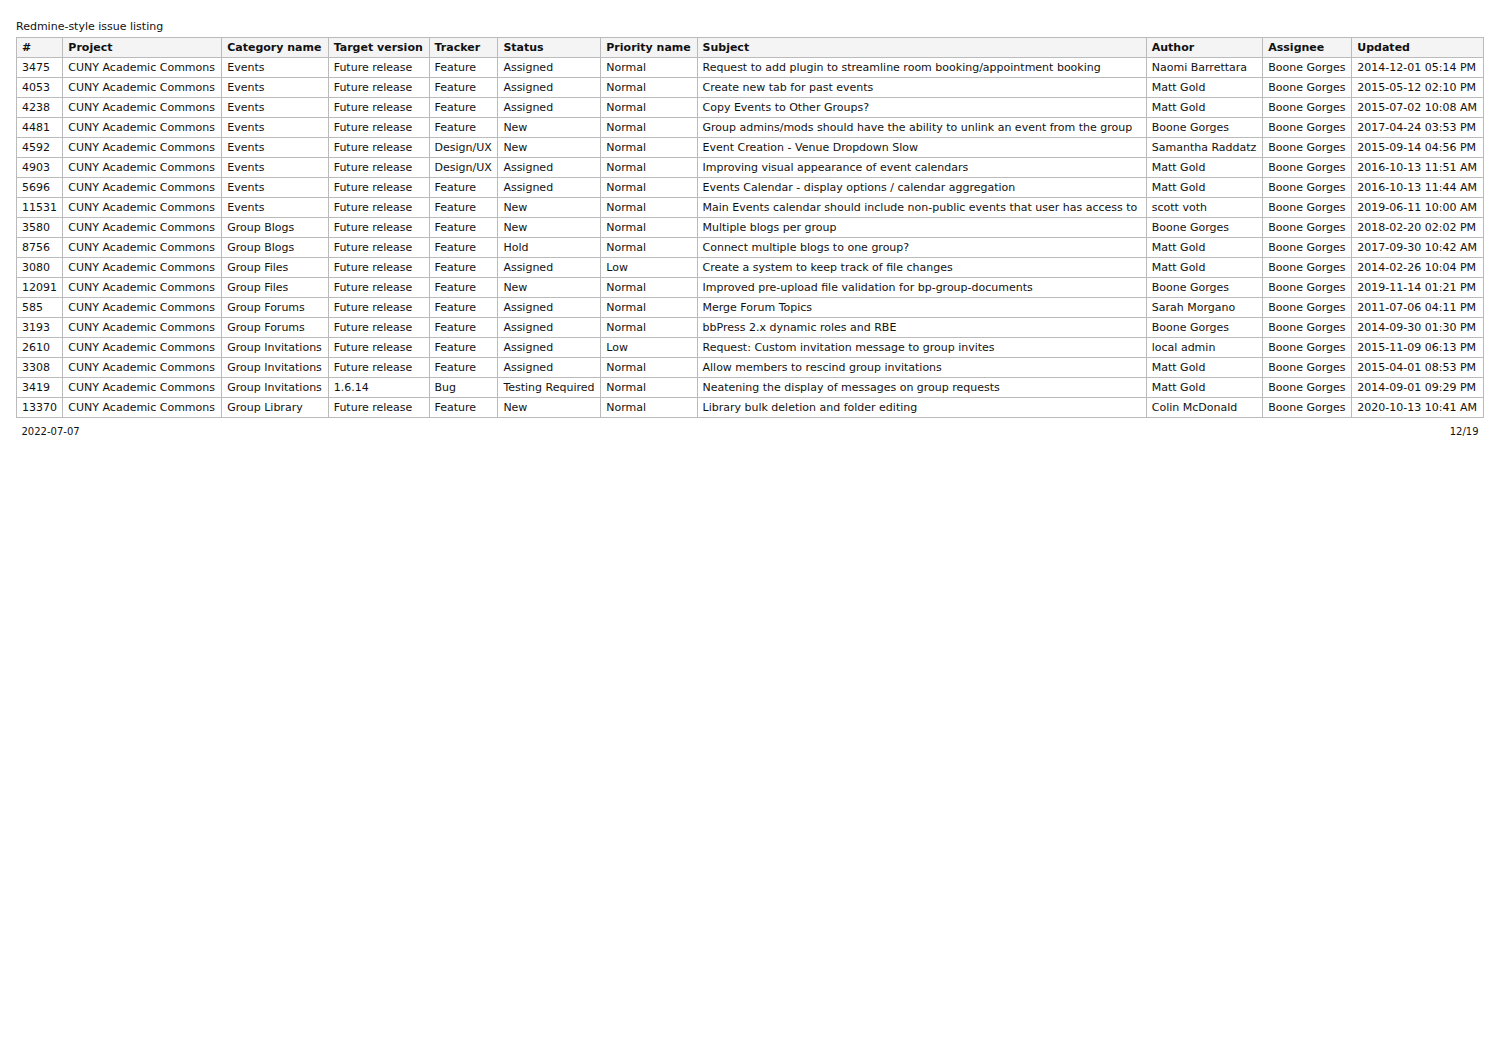Redmine-style issue listing
| # | Project | Category name | Target version | Tracker | Status | Priority name | Subject | Author | Assignee | Updated |
| --- | --- | --- | --- | --- | --- | --- | --- | --- | --- | --- |
| 3475 | CUNY Academic Commons | Events | Future release | Feature | Assigned | Normal | Request to add plugin to streamline room booking/appointment booking | Naomi Barrettara | Boone Gorges | 2014-12-01 05:14 PM |
| 4053 | CUNY Academic Commons | Events | Future release | Feature | Assigned | Normal | Create new tab for past events | Matt Gold | Boone Gorges | 2015-05-12 02:10 PM |
| 4238 | CUNY Academic Commons | Events | Future release | Feature | Assigned | Normal | Copy Events to Other Groups? | Matt Gold | Boone Gorges | 2015-07-02 10:08 AM |
| 4481 | CUNY Academic Commons | Events | Future release | Feature | New | Normal | Group admins/mods should have the ability to unlink an event from the group | Boone Gorges | Boone Gorges | 2017-04-24 03:53 PM |
| 4592 | CUNY Academic Commons | Events | Future release | Design/UX | New | Normal | Event Creation - Venue Dropdown Slow | Samantha Raddatz | Boone Gorges | 2015-09-14 04:56 PM |
| 4903 | CUNY Academic Commons | Events | Future release | Design/UX | Assigned | Normal | Improving visual appearance of event calendars | Matt Gold | Boone Gorges | 2016-10-13 11:51 AM |
| 5696 | CUNY Academic Commons | Events | Future release | Feature | Assigned | Normal | Events Calendar - display options / calendar aggregation | Matt Gold | Boone Gorges | 2016-10-13 11:44 AM |
| 11531 | CUNY Academic Commons | Events | Future release | Feature | New | Normal | Main Events calendar should include non-public events that user has access to | scott voth | Boone Gorges | 2019-06-11 10:00 AM |
| 3580 | CUNY Academic Commons | Group Blogs | Future release | Feature | New | Normal | Multiple blogs per group | Boone Gorges | Boone Gorges | 2018-02-20 02:02 PM |
| 8756 | CUNY Academic Commons | Group Blogs | Future release | Feature | Hold | Normal | Connect multiple blogs to one group? | Matt Gold | Boone Gorges | 2017-09-30 10:42 AM |
| 3080 | CUNY Academic Commons | Group Files | Future release | Feature | Assigned | Low | Create a system to keep track of file changes | Matt Gold | Boone Gorges | 2014-02-26 10:04 PM |
| 12091 | CUNY Academic Commons | Group Files | Future release | Feature | New | Normal | Improved pre-upload file validation for bp-group-documents | Boone Gorges | Boone Gorges | 2019-11-14 01:21 PM |
| 585 | CUNY Academic Commons | Group Forums | Future release | Feature | Assigned | Normal | Merge Forum Topics | Sarah Morgano | Boone Gorges | 2011-07-06 04:11 PM |
| 3193 | CUNY Academic Commons | Group Forums | Future release | Feature | Assigned | Normal | bbPress 2.x dynamic roles and RBE | Boone Gorges | Boone Gorges | 2014-09-30 01:30 PM |
| 2610 | CUNY Academic Commons | Group Invitations | Future release | Feature | Assigned | Low | Request: Custom invitation message to group invites | local admin | Boone Gorges | 2015-11-09 06:13 PM |
| 3308 | CUNY Academic Commons | Group Invitations | Future release | Feature | Assigned | Normal | Allow members to rescind group invitations | Matt Gold | Boone Gorges | 2015-04-01 08:53 PM |
| 3419 | CUNY Academic Commons | Group Invitations | 1.6.14 | Bug | Testing Required | Normal | Neatening the display of messages on group requests | Matt Gold | Boone Gorges | 2014-09-01 09:29 PM |
| 13370 | CUNY Academic Commons | Group Library | Future release | Feature | New | Normal | Library bulk deletion and folder editing | Colin McDonald | Boone Gorges | 2020-10-13 10:41 AM |
| 2022-07-07 | 12/19 |